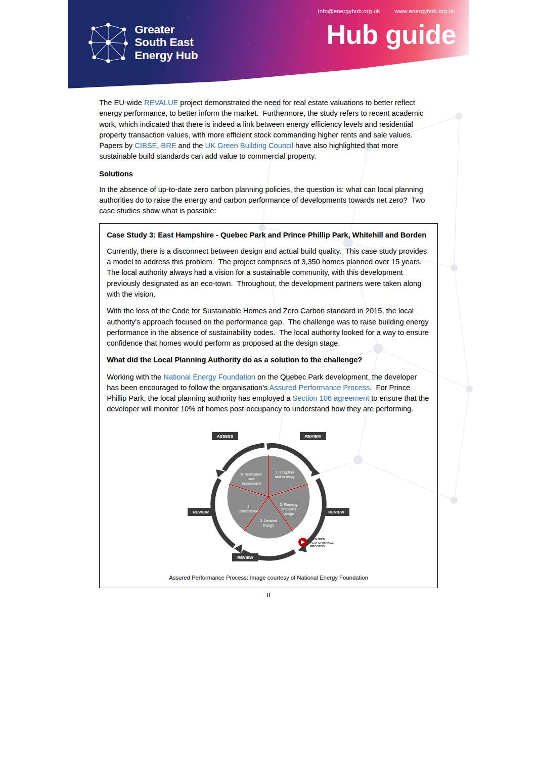info@energyhub.org.uk www.energyhub.org.uk
Hub guide
Greater
South East
Energy Hub
The EU-wide REVALUE project demonstrated the need for real estate valuations to better reflect energy performance, to better inform the market. Furthermore, the study refers to recent academic work, which indicated that there is indeed a link between energy efficiency levels and residential property transaction values, with more efficient stock commanding higher rents and sale values. Papers by CIBSE, BRE and the UK Green Building Council have also highlighted that more sustainable build standards can add value to commercial property.
Solutions
In the absence of up-to-date zero carbon planning policies, the question is: what can local planning authorities do to raise the energy and carbon performance of developments towards net zero? Two case studies show what is possible:
Case Study 3: East Hampshire - Quebec Park and Prince Phillip Park, Whitehill and Borden
Currently, there is a disconnect between design and actual build quality. This case study provides a model to address this problem. The project comprises of 3,350 homes planned over 15 years. The local authority always had a vision for a sustainable community, with this development previously designated as an eco-town. Throughout, the development partners were taken along with the vision.
With the loss of the Code for Sustainable Homes and Zero Carbon standard in 2015, the local authority's approach focused on the performance gap. The challenge was to raise building energy performance in the absence of sustainability codes. The local authority looked for a way to ensure confidence that homes would perform as proposed at the design stage.
What did the Local Planning Authority do as a solution to the challenge?
Working with the National Energy Foundation on the Quebec Park development, the developer has been encouraged to follow the organisation's Assured Performance Process. For Prince Phillip Park, the local planning authority has employed a Section 106 agreement to ensure that the developer will monitor 10% of homes post-occupancy to understand how they are performing.
1. Inception and strategy 2. Planning and early design 3. Detailed Design 4 Construction 5. Verification and assessment ASSESS REVIEW REVIEW REVIEW REVIEW ASSURED PERFORMANCE PROCESS
Assured Performance Process: Image courtesy of National Energy Foundation
8